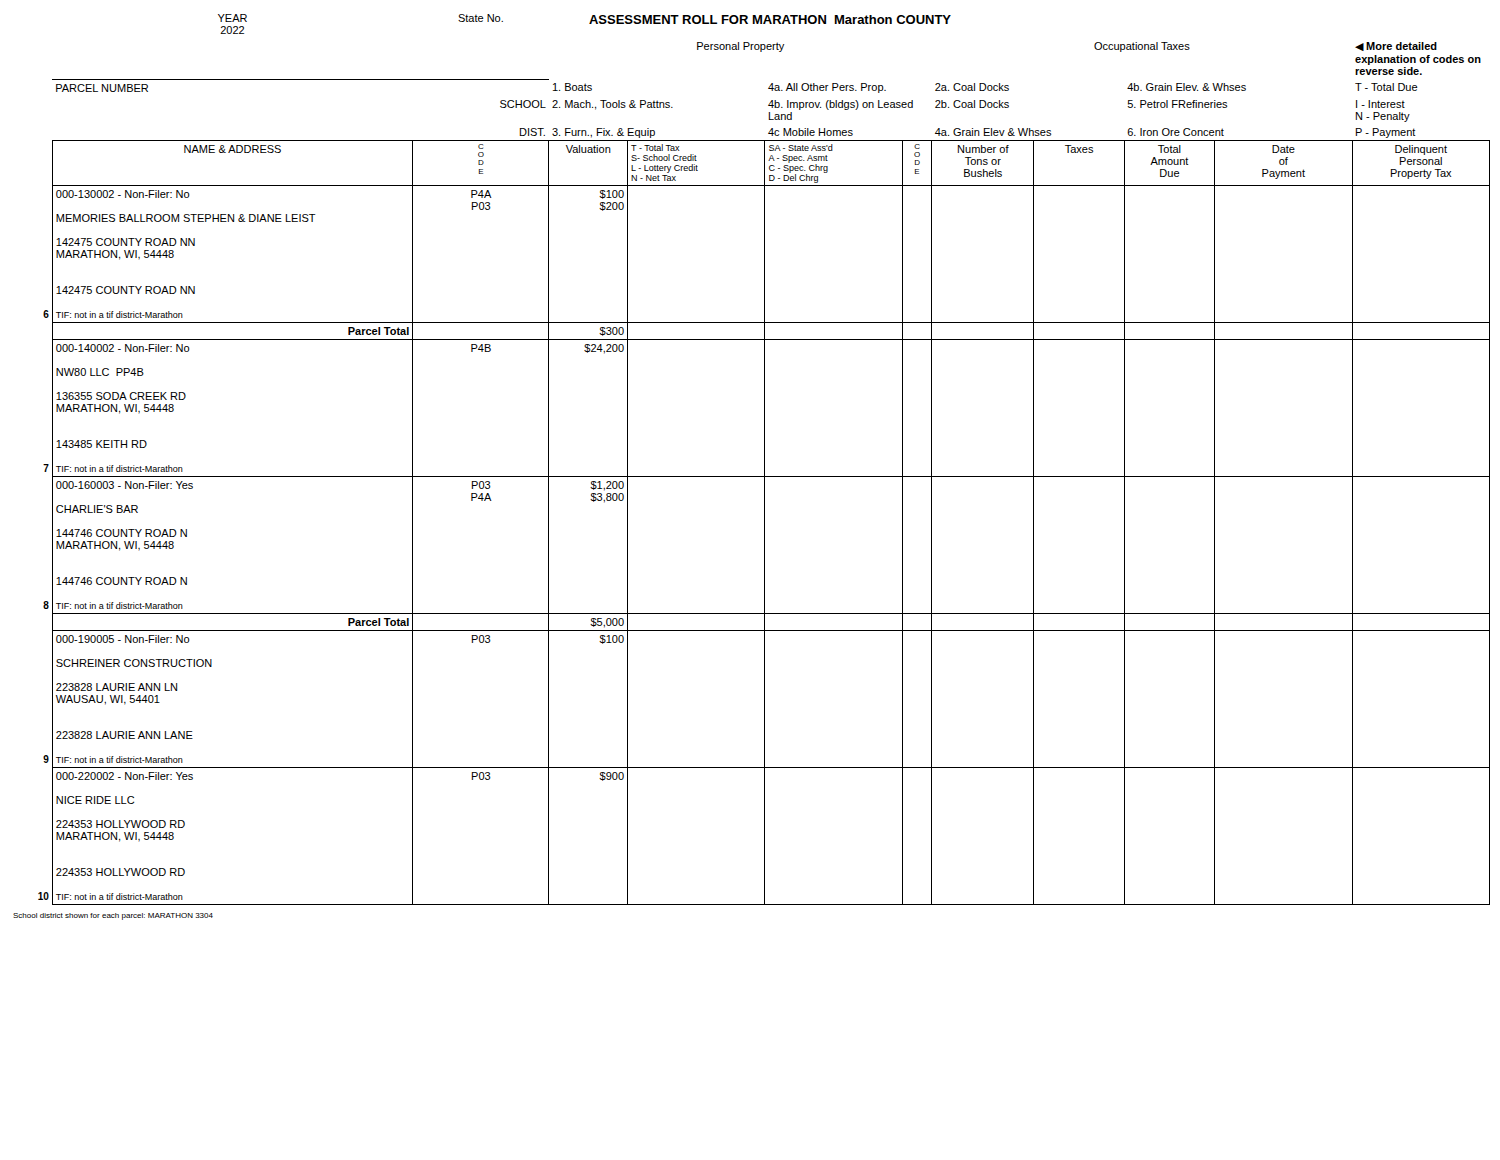| | YEAR 2022 | State No. | ASSESSMENT ROLL FOR MARATHON Marathon COUNTY |
| | | Personal Property | Occupational Taxes | ◀ More detailed explanation of codes on reverse side. |
| | PARCEL NUMBER | 1. Boats | 4a. All Other Pers. Prop. | 2a. Coal Docks | 4b. Grain Elev. & Whses | T - Total Due |
| | SCHOOL | 2. Mach., Tools & Pattns. | 4b. Improv. (bldgs) on Leased Land | 2b. Coal Docks | 5. Petrol FRefineries | I - Interest N - Penalty |
| | DIST. | 3. Furn., Fix. & Equip | 4c Mobile Homes | 4a. Grain Elev & Whses | 6. Iron Ore Concent | P - Payment |
| | NAME & ADDRESS | C O D E | Valuation | T - Total Tax S- School Credit L - Lottery Credit N - Net Tax | SA - State Ass'd A - Spec. Asmt C - Spec. Chrg D - Del Chrg | C O D E | Number of Tons or Bushels | Taxes | Total Amount Due | Date of Payment | Delinquent Personal Property Tax |
| 6 | 000-130002 - Non-Filer: No MEMORIES BALLROOM STEPHEN & DIANE LEIST 142475 COUNTY ROAD NN MARATHON, WI, 54448 142475 COUNTY ROAD NN TIF: not in a tif district-Marathon | P4A P03 | $100 $200 | | | | | | | | |
| | Parcel Total | | $300 | | | | | | | | |
| 7 | 000-140002 - Non-Filer: No NW80 LLC PP4B 136355 SODA CREEK RD MARATHON, WI, 54448 143485 KEITH RD TIF: not in a tif district-Marathon | P4B | $24,200 | | | | | | | | |
| 8 | 000-160003 - Non-Filer: Yes CHARLIE'S BAR 144746 COUNTY ROAD N MARATHON, WI, 54448 144746 COUNTY ROAD N TIF: not in a tif district-Marathon | P03 P4A | $1,200 $3,800 | | | | | | | | |
| | Parcel Total | | $5,000 | | | | | | | | |
| 9 | 000-190005 - Non-Filer: No SCHREINER CONSTRUCTION 223828 LAURIE ANN LN WAUSAU, WI, 54401 223828 LAURIE ANN LANE TIF: not in a tif district-Marathon | P03 | $100 | | | | | | | | |
| 10 | 000-220002 - Non-Filer: Yes NICE RIDE LLC 224353 HOLLYWOOD RD MARATHON, WI, 54448 224353 HOLLYWOOD RD TIF: not in a tif district-Marathon | P03 | $900 | | | | | | | | |
The MARATHON 3304 school district text appears at right of each name block in the original. Reproduced here as a note for fidelity.
| School district shown for each parcel: MARATHON 3304 |